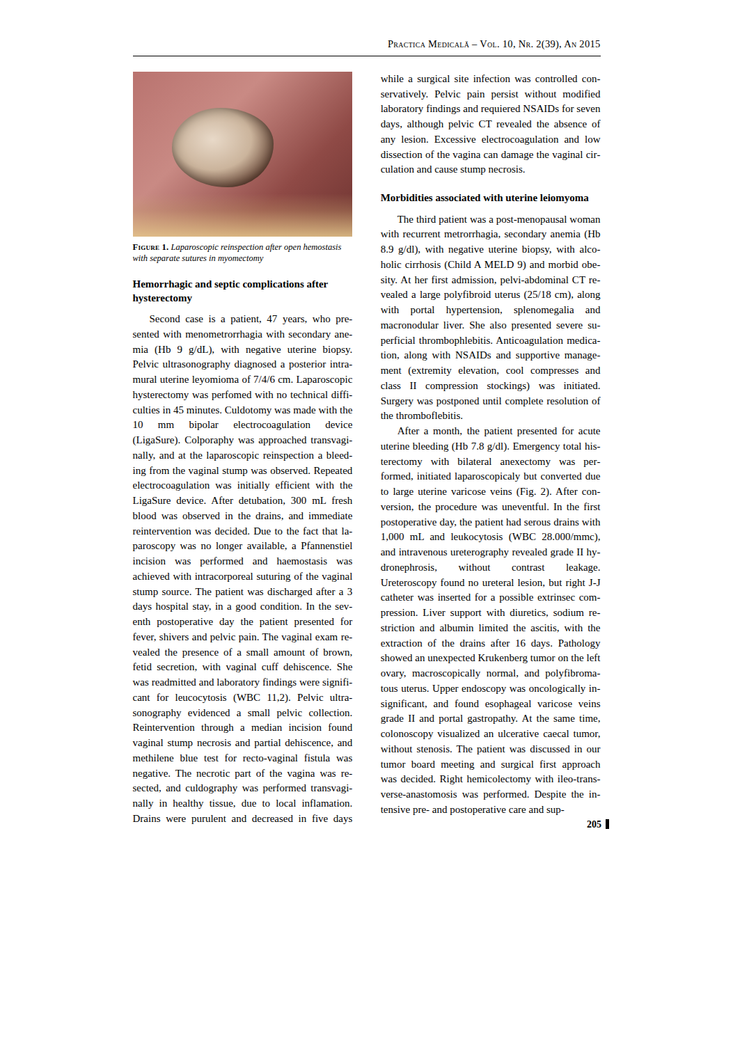Practica Medicală – Vol. 10, Nr. 2(39), An 2015
Figure 1. Laparoscopic reinspection after open hemostasis with separate sutures in myomectomy
Hemorrhagic and septic complications after hysterectomy
Second case is a patient, 47 years, who presented with menometrorrhagia with secondary anemia (Hb 9 g/dL), with negative uterine biopsy. Pelvic ultrasonography diagnosed a posterior intramural uterine leyomioma of 7/4/6 cm. Laparoscopic hysterectomy was perfomed with no technical difficulties in 45 minutes. Culdotomy was made with the 10 mm bipolar electrocoagulation device (LigaSure). Colporaphy was approached transvaginally, and at the laparoscopic reinspection a bleeding from the vaginal stump was observed. Repeated electrocoagulation was initially efficient with the LigaSure device. After detubation, 300 mL fresh blood was observed in the drains, and immediate reintervention was decided. Due to the fact that laparoscopy was no longer available, a Pfannenstiel incision was performed and haemostasis was achieved with intracorporeal suturing of the vaginal stump source. The patient was discharged after a 3 days hospital stay, in a good condition. In the seventh postoperative day the patient presented for fever, shivers and pelvic pain. The vaginal exam revealed the presence of a small amount of brown, fetid secretion, with vaginal cuff dehiscence. She was readmitted and laboratory findings were significant for leucocytosis (WBC 11,2). Pelvic ultrasonography evidenced a small pelvic collection. Reintervention through a median incision found vaginal stump necrosis and partial dehiscence, and methilene blue test for recto-vaginal fistula was negative. The necrotic part of the vagina was resected, and culdography was performed transvaginally in healthy tissue, due to local inflamation. Drains were purulent and decreased in five days while a surgical site infection was controlled conservatively. Pelvic pain persist without modified laboratory findings and requiered NSAIDs for seven days, although pelvic CT revealed the absence of any lesion. Excessive electrocoagulation and low dissection of the vagina can damage the vaginal circulation and cause stump necrosis.
Morbidities associated with uterine leiomyoma
The third patient was a post-menopausal woman with recurrent metrorrhagia, secondary anemia (Hb 8.9 g/dl), with negative uterine biopsy, with alcoholic cirrhosis (Child A MELD 9) and morbid obesity. At her first admission, pelvi-abdominal CT revealed a large polyfibroid uterus (25/18 cm), along with portal hypertension, splenomegalia and macronodular liver. She also presented severe superficial thrombophlebitis. Anticoagulation medication, along with NSAIDs and supportive management (extremity elevation, cool compresses and class II compression stockings) was initiated. Surgery was postponed until complete resolution of the thromboflebitis.
After a month, the patient presented for acute uterine bleeding (Hb 7.8 g/dl). Emergency total histerectomy with bilateral anexectomy was performed, initiated laparoscopicaly but converted due to large uterine varicose veins (Fig. 2). After conversion, the procedure was uneventful. In the first postoperative day, the patient had serous drains with 1,000 mL and leukocytosis (WBC 28.000/mmc), and intravenous ureterography revealed grade II hydronephrosis, without contrast leakage. Ureteroscopy found no ureteral lesion, but right J-J catheter was inserted for a possible extrinsec compression. Liver support with diuretics, sodium restriction and albumin limited the ascitis, with the extraction of the drains after 16 days. Pathology showed an unexpected Krukenberg tumor on the left ovary, macroscopically normal, and polyfibromatous uterus. Upper endoscopy was oncologically insignificant, and found esophageal varicose veins grade II and portal gastropathy. At the same time, colonoscopy visualized an ulcerative caecal tumor, without stenosis. The patient was discussed in our tumor board meeting and surgical first approach was decided. Right hemicolectomy with ileo-transverse-anastomosis was performed. Despite the intensive pre- and postoperative care and sup-
205